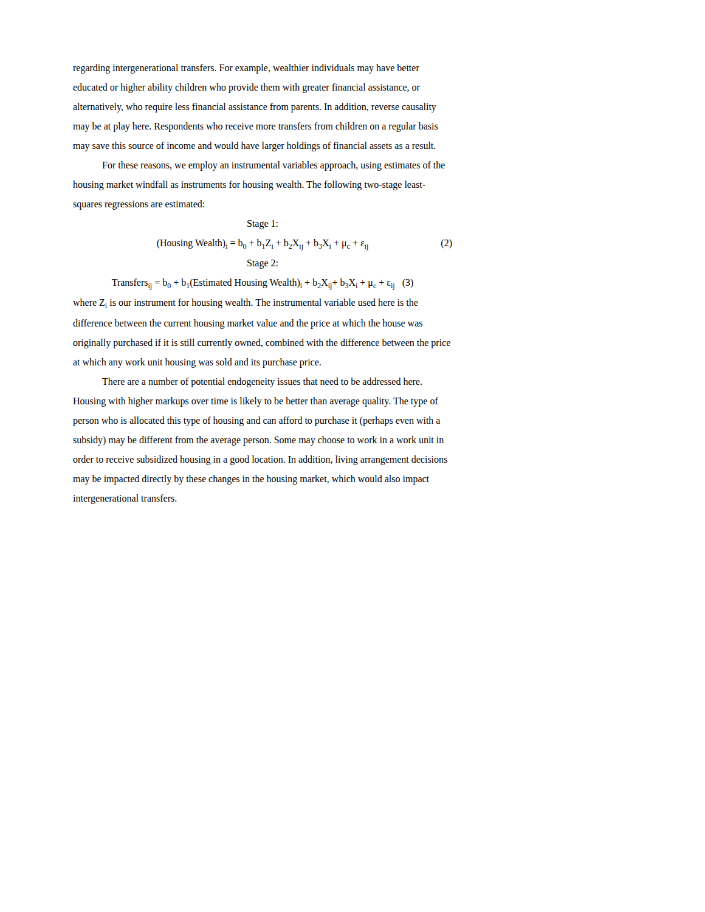regarding intergenerational transfers. For example, wealthier individuals may have better educated or higher ability children who provide them with greater financial assistance, or alternatively, who require less financial assistance from parents. In addition, reverse causality may be at play here. Respondents who receive more transfers from children on a regular basis may save this source of income and would have larger holdings of financial assets as a result.
For these reasons, we employ an instrumental variables approach, using estimates of the housing market windfall as instruments for housing wealth. The following two-stage least-squares regressions are estimated:
Stage 1:
(Housing Wealth)i = b0 + b1Zi + b2Xij + b3Xi + μc + εij(2)
Stage 2:
Transfersij = b0 + b1(Estimated Housing Wealth)i + b2Xij+ b3Xi + μc + εij (3)
where Zi is our instrument for housing wealth. The instrumental variable used here is the difference between the current housing market value and the price at which the house was originally purchased if it is still currently owned, combined with the difference between the price at which any work unit housing was sold and its purchase price.
There are a number of potential endogeneity issues that need to be addressed here. Housing with higher markups over time is likely to be better than average quality. The type of person who is allocated this type of housing and can afford to purchase it (perhaps even with a subsidy) may be different from the average person. Some may choose to work in a work unit in order to receive subsidized housing in a good location. In addition, living arrangement decisions may be impacted directly by these changes in the housing market, which would also impact intergenerational transfers.